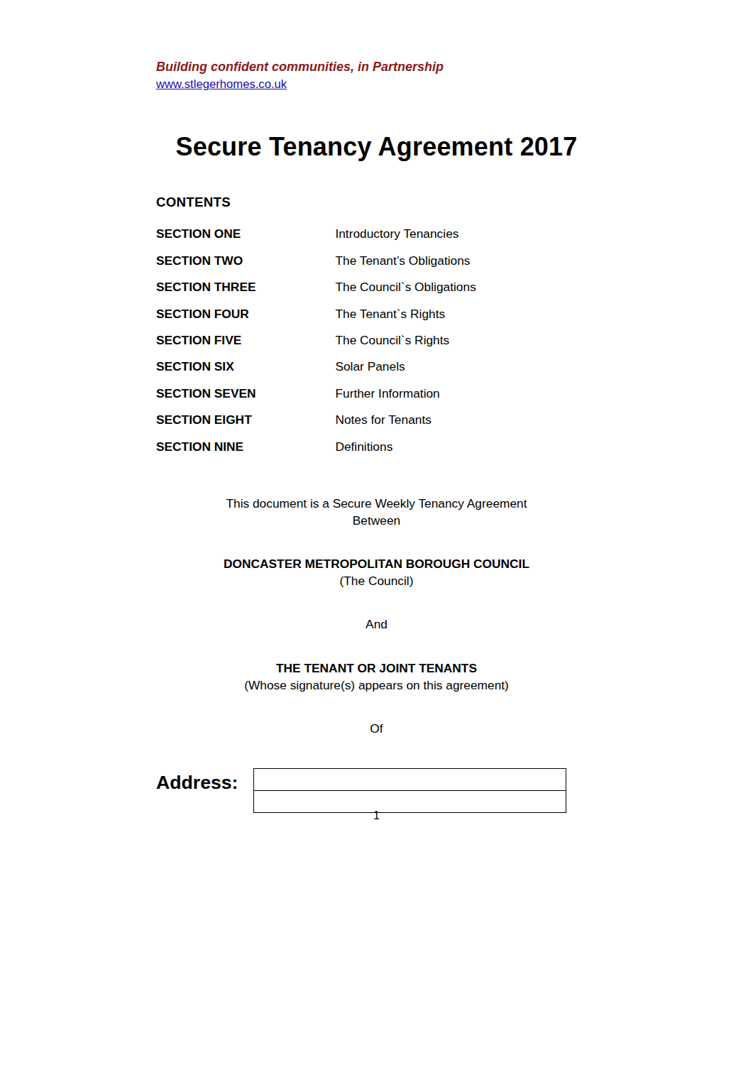Building confident communities, in Partnership
www.stlegerhomes.co.uk
Secure Tenancy Agreement 2017
CONTENTS
| SECTION ONE | Introductory Tenancies |
| SECTION TWO | The Tenant’s Obligations |
| SECTION THREE | The Council`s Obligations |
| SECTION FOUR | The Tenant`s Rights |
| SECTION FIVE | The Council`s Rights |
| SECTION SIX | Solar Panels |
| SECTION SEVEN | Further Information |
| SECTION EIGHT | Notes for Tenants |
| SECTION NINE | Definitions |
This document is a Secure Weekly Tenancy Agreement
Between
DONCASTER METROPOLITAN BOROUGH COUNCIL
(The Council)
And
THE TENANT OR JOINT TENANTS
(Whose signature(s) appears on this agreement)
Of
Address:
1